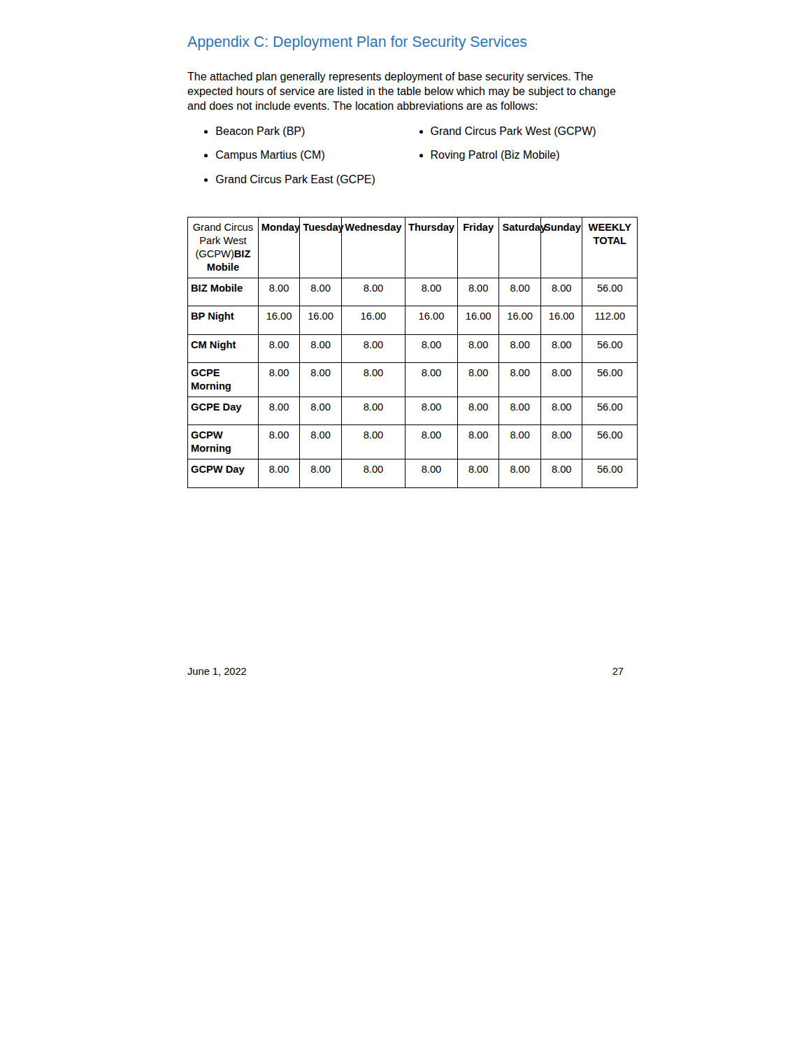Appendix C: Deployment Plan for Security Services
The attached plan generally represents deployment of base security services. The expected hours of service are listed in the table below which may be subject to change and does not include events. The location abbreviations are as follows:
Beacon Park (BP)
Campus Martius (CM)
Grand Circus Park East (GCPE)
Grand Circus Park West (GCPW)
Roving Patrol (Biz Mobile)
| Grand Circus Park West (GCPW) BIZ Mobile | Monday | Tuesday | Wednesday | Thursday | Friday | Saturday | Sunday | WEEKLY TOTAL |
| --- | --- | --- | --- | --- | --- | --- | --- | --- |
| BIZ Mobile | 8.00 | 8.00 | 8.00 | 8.00 | 8.00 | 8.00 | 8.00 | 56.00 |
| BP Night | 16.00 | 16.00 | 16.00 | 16.00 | 16.00 | 16.00 | 16.00 | 112.00 |
| CM Night | 8.00 | 8.00 | 8.00 | 8.00 | 8.00 | 8.00 | 8.00 | 56.00 |
| GCPE Morning | 8.00 | 8.00 | 8.00 | 8.00 | 8.00 | 8.00 | 8.00 | 56.00 |
| GCPE Day | 8.00 | 8.00 | 8.00 | 8.00 | 8.00 | 8.00 | 8.00 | 56.00 |
| GCPW Morning | 8.00 | 8.00 | 8.00 | 8.00 | 8.00 | 8.00 | 8.00 | 56.00 |
| GCPW Day | 8.00 | 8.00 | 8.00 | 8.00 | 8.00 | 8.00 | 8.00 | 56.00 |
June 1, 2022 27